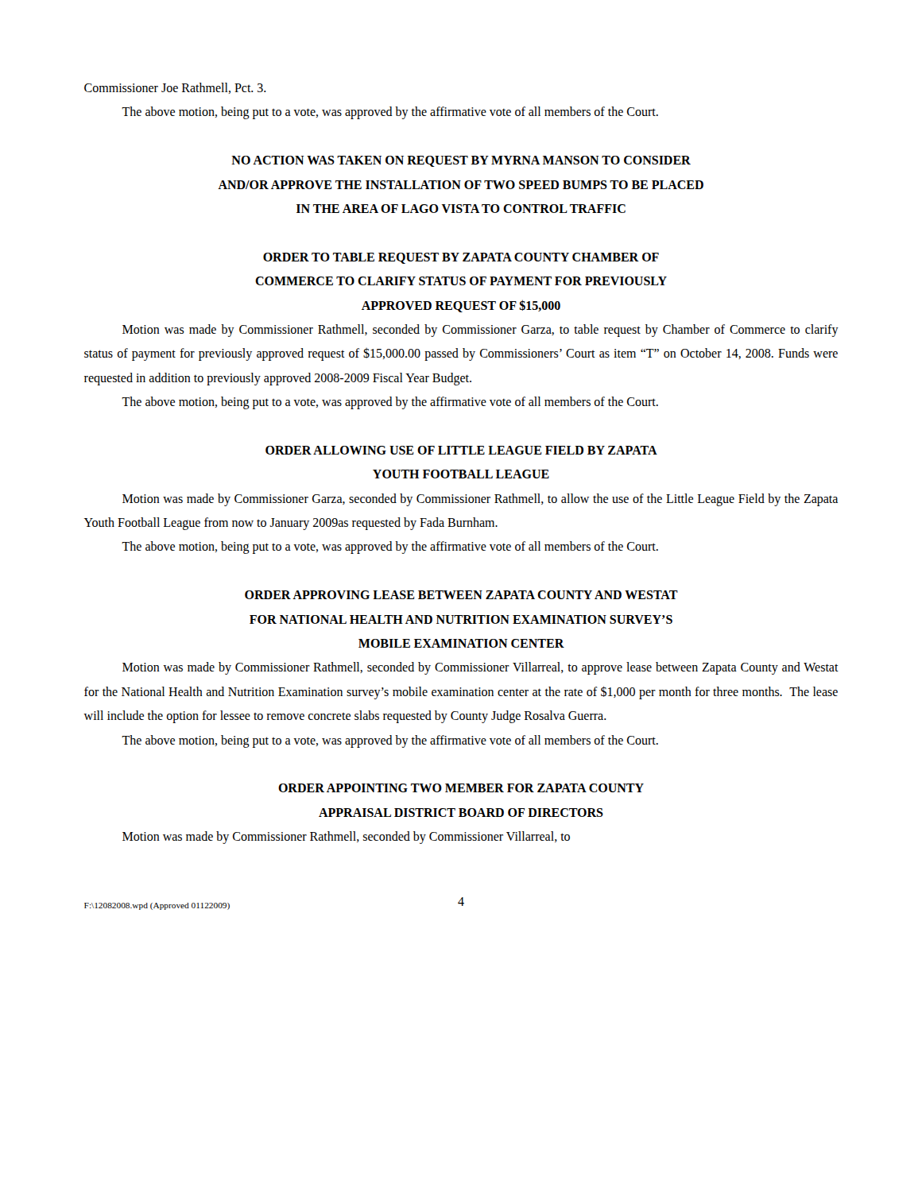Commissioner Joe Rathmell, Pct. 3.
The above motion, being put to a vote, was approved by the affirmative vote of all members of the Court.
No action was taken on request by Myrna Manson to consider
and/or approve the installation of two speed bumps to be placed
in the area of Lago Vista to control traffic
Order to table request by Zapata County Chamber of
Commerce to clarify status of payment for previously
approved request of $15,000
Motion was made by Commissioner Rathmell, seconded by Commissioner Garza, to table request by Chamber of Commerce to clarify status of payment for previously approved request of $15,000.00 passed by Commissioners’ Court as item “T” on October 14, 2008. Funds were requested in addition to previously approved 2008-2009 Fiscal Year Budget.
The above motion, being put to a vote, was approved by the affirmative vote of all members of the Court.
Order allowing use of Little League Field by Zapata
Youth Football League
Motion was made by Commissioner Garza, seconded by Commissioner Rathmell, to allow the use of the Little League Field by the Zapata Youth Football League from now to January 2009as requested by Fada Burnham.
The above motion, being put to a vote, was approved by the affirmative vote of all members of the Court.
Order approving lease between Zapata County and Westat
for National Health and Nutrition Examination Survey’s
Mobile Examination Center
Motion was made by Commissioner Rathmell, seconded by Commissioner Villarreal, to approve lease between Zapata County and Westat for the National Health and Nutrition Examination survey’s mobile examination center at the rate of $1,000 per month for three months. The lease will include the option for lessee to remove concrete slabs requested by County Judge Rosalva Guerra.
The above motion, being put to a vote, was approved by the affirmative vote of all members of the Court.
Order appointing two member for Zapata County
Appraisal District Board of Directors
Motion was made by Commissioner Rathmell, seconded by Commissioner Villarreal, to
F:\12082008.wpd (Approved 01122009)
4